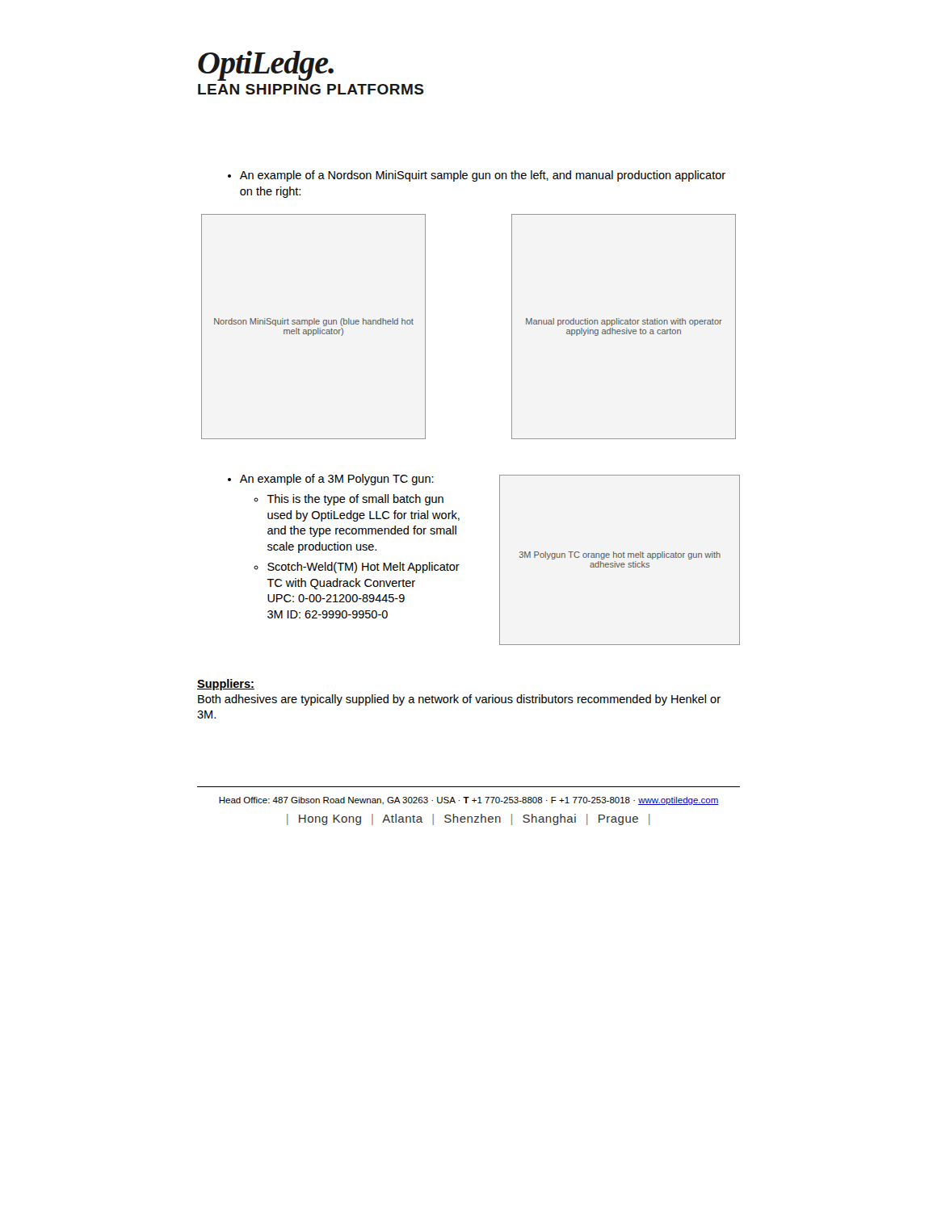Opti Ledge.
LEAN SHIPPING PLATFORMS
An example of a Nordson MiniSquirt sample gun on the left, and manual production applicator on the right:
Nordson MiniSquirt sample gun (blue handheld hot melt applicator)
Manual production applicator station with operator applying adhesive to a carton
An example of a 3M Polygun TC gun:
This is the type of small batch gun used by OptiLedge LLC for trial work, and the type recommended for small scale production use.
Scotch-Weld(TM) Hot Melt Applicator TC with Quadrack Converter
UPC: 0-00-21200-89445-9
3M ID: 62-9990-9950-0
3M Polygun TC orange hot melt applicator gun with adhesive sticks
Suppliers:
Both adhesives are typically supplied by a network of various distributors recommended by Henkel or 3M.
Head Office: 487 Gibson Road Newnan, GA 30263 · USA · T +1 770-253-8808 · F +1 770-253-8018 · www.optiledge.com
| Hong Kong | Atlanta | Shenzhen | Shanghai | Prague |